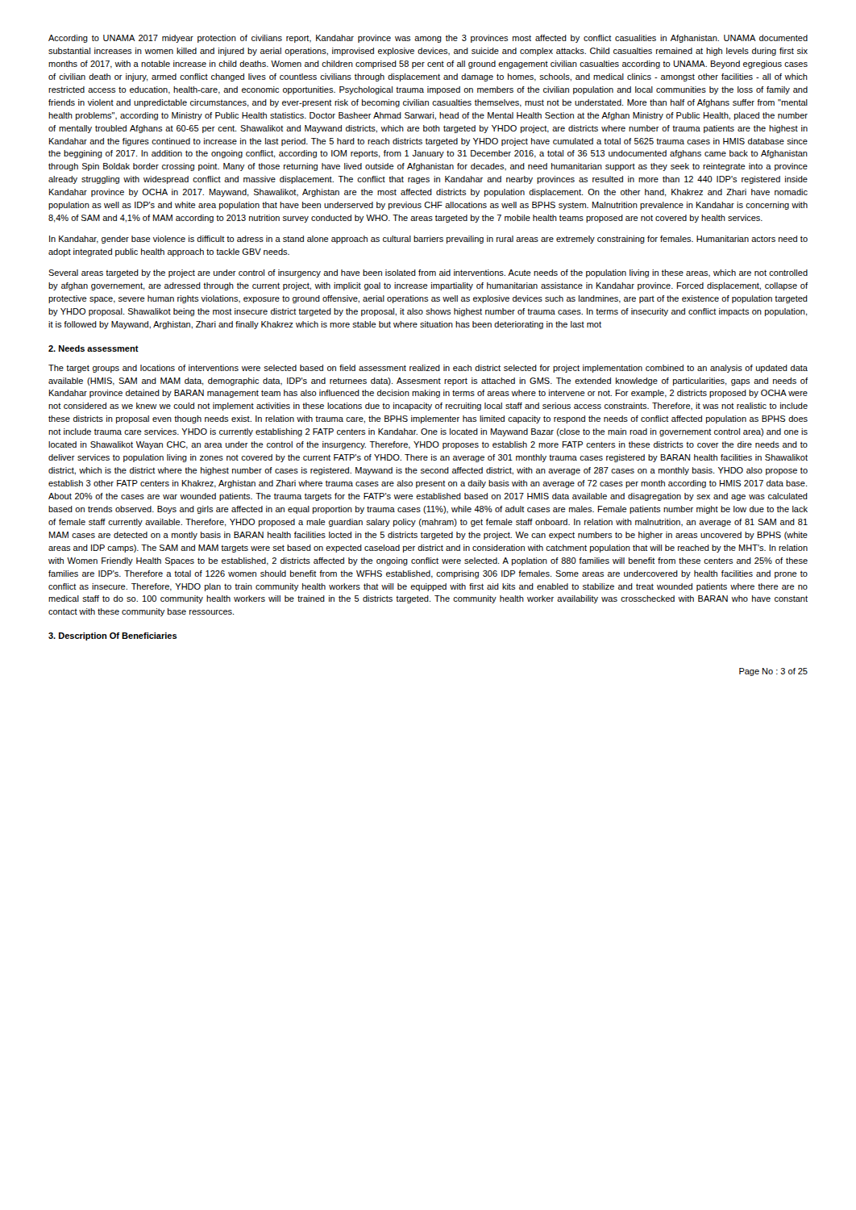According to UNAMA 2017 midyear protection of civilians report, Kandahar province was among the 3 provinces most affected by conflict casualities in Afghanistan. UNAMA documented substantial increases in women killed and injured by aerial operations, improvised explosive devices, and suicide and complex attacks. Child casualties remained at high levels during first six months of 2017, with a notable increase in child deaths. Women and children comprised 58 per cent of all ground engagement civilian casualties according to UNAMA. Beyond egregious cases of civilian death or injury, armed conflict changed lives of countless civilians through displacement and damage to homes, schools, and medical clinics - amongst other facilities - all of which restricted access to education, health-care, and economic opportunities. Psychological trauma imposed on members of the civilian population and local communities by the loss of family and friends in violent and unpredictable circumstances, and by ever-present risk of becoming civilian casualties themselves, must not be understated. More than half of Afghans suffer from "mental health problems", according to Ministry of Public Health statistics. Doctor Basheer Ahmad Sarwari, head of the Mental Health Section at the Afghan Ministry of Public Health, placed the number of mentally troubled Afghans at 60-65 per cent. Shawalikot and Maywand districts, which are both targeted by YHDO project, are districts where number of trauma patients are the highest in Kandahar and the figures continued to increase in the last period. The 5 hard to reach districts targeted by YHDO project have cumulated a total of 5625 trauma cases in HMIS database since the beggining of 2017. In addition to the ongoing conflict, according to IOM reports, from 1 January to 31 December 2016, a total of 36 513 undocumented afghans came back to Afghanistan through Spin Boldak border crossing point. Many of those returning have lived outside of Afghanistan for decades, and need humanitarian support as they seek to reintegrate into a province already struggling with widespread conflict and massive displacement. The conflict that rages in Kandahar and nearby provinces as resulted in more than 12 440 IDP's registered inside Kandahar province by OCHA in 2017. Maywand, Shawalikot, Arghistan are the most affected districts by population displacement. On the other hand, Khakrez and Zhari have nomadic population as well as IDP's and white area population that have been underserved by previous CHF allocations as well as BPHS system. Malnutrition prevalence in Kandahar is concerning with 8,4% of SAM and 4,1% of MAM according to 2013 nutrition survey conducted by WHO. The areas targeted by the 7 mobile health teams proposed are not covered by health services.
In Kandahar, gender base violence is difficult to adress in a stand alone approach as cultural barriers prevailing in rural areas are extremely constraining for females. Humanitarian actors need to adopt integrated public health approach to tackle GBV needs.
Several areas targeted by the project are under control of insurgency and have been isolated from aid interventions. Acute needs of the population living in these areas, which are not controlled by afghan governement, are adressed through the current project, with implicit goal to increase impartiality of humanitarian assistance in Kandahar province. Forced displacement, collapse of protective space, severe human rights violations, exposure to ground offensive, aerial operations as well as explosive devices such as landmines, are part of the existence of population targeted by YHDO proposal. Shawalikot being the most insecure district targeted by the proposal, it also shows highest number of trauma cases. In terms of insecurity and conflict impacts on population, it is followed by Maywand, Arghistan, Zhari and finally Khakrez which is more stable but where situation has been deteriorating in the last mot
2. Needs assessment
The target groups and locations of interventions were selected based on field assessment realized in each district selected for project implementation combined to an analysis of updated data available (HMIS, SAM and MAM data, demographic data, IDP's and returnees data). Assesment report is attached in GMS. The extended knowledge of particularities, gaps and needs of Kandahar province detained by BARAN management team has also influenced the decision making in terms of areas where to intervene or not. For example, 2 districts proposed by OCHA were not considered as we knew we could not implement activities in these locations due to incapacity of recruiting local staff and serious access constraints. Therefore, it was not realistic to include these districts in proposal even though needs exist. In relation with trauma care, the BPHS implementer has limited capacity to respond the needs of conflict affected population as BPHS does not include trauma care services. YHDO is currently establishing 2 FATP centers in Kandahar. One is located in Maywand Bazar (close to the main road in governement control area) and one is located in Shawalikot Wayan CHC, an area under the control of the insurgency. Therefore, YHDO proposes to establish 2 more FATP centers in these districts to cover the dire needs and to deliver services to population living in zones not covered by the current FATP's of YHDO. There is an average of 301 monthly trauma cases registered by BARAN health facilities in Shawalikot district, which is the district where the highest number of cases is registered. Maywand is the second affected district, with an average of 287 cases on a monthly basis. YHDO also propose to establish 3 other FATP centers in Khakrez, Arghistan and Zhari where trauma cases are also present on a daily basis with an average of 72 cases per month according to HMIS 2017 data base. About 20% of the cases are war wounded patients. The trauma targets for the FATP's were established based on 2017 HMIS data available and disagregation by sex and age was calculated based on trends observed. Boys and girls are affected in an equal proportion by trauma cases (11%), while 48% of adult cases are males. Female patients number might be low due to the lack of female staff currently available. Therefore, YHDO proposed a male guardian salary policy (mahram) to get female staff onboard. In relation with malnutrition, an average of 81 SAM and 81 MAM cases are detected on a montly basis in BARAN health facilities locted in the 5 districts targeted by the project. We can expect numbers to be higher in areas uncovered by BPHS (white areas and IDP camps). The SAM and MAM targets were set based on expected caseload per district and in consideration with catchment population that will be reached by the MHT's. In relation with Women Friendly Health Spaces to be established, 2 districts affected by the ongoing conflict were selected. A poplation of 880 families will benefit from these centers and 25% of these families are IDP's. Therefore a total of 1226 women should benefit from the WFHS established, comprising 306 IDP females. Some areas are undercovered by health facilities and prone to conflict as insecure. Therefore, YHDO plan to train community health workers that will be equipped with first aid kits and enabled to stabilize and treat wounded patients where there are no medical staff to do so. 100 community health workers will be trained in the 5 districts targeted. The community health worker availability was crosschecked with BARAN who have constant contact with these community base ressources.
3. Description Of Beneficiaries
Page No : 3 of 25